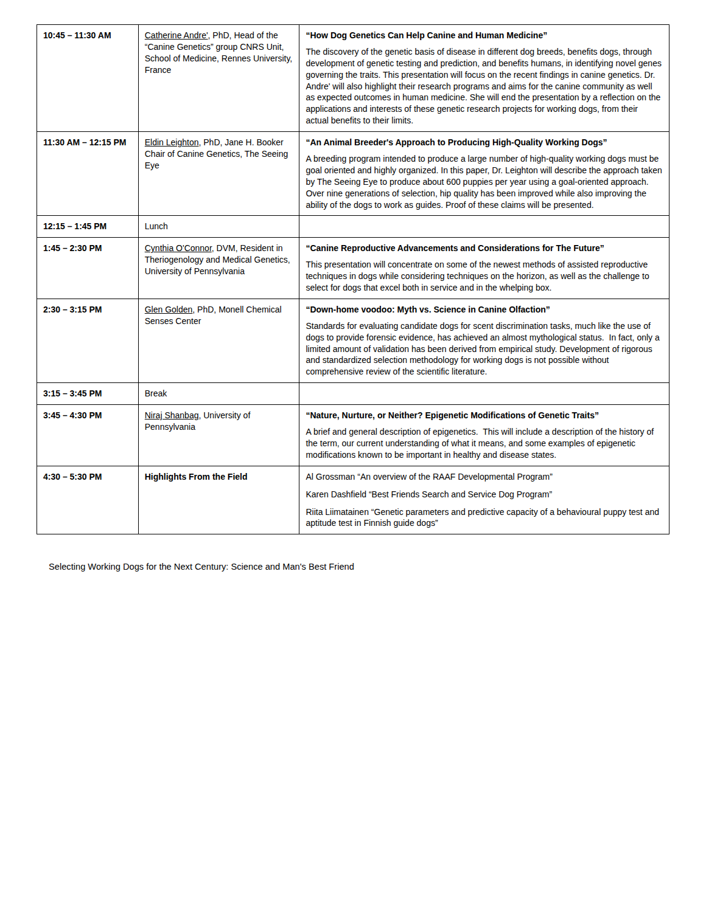| 10:45 – 11:30 AM | Catherine Andre' , PhD, Head of the “Canine Genetics” group CNRS Unit, School of Medicine, Rennes University, France | “How Dog Genetics Can Help Canine and Human Medicine” The discovery of the genetic basis of disease in different dog breeds, benefits dogs, through development of genetic testing and prediction, and benefits humans, in identifying novel genes governing the traits. This presentation will focus on the recent findings in canine genetics. Dr. Andre' will also highlight their research programs and aims for the canine community as well as expected outcomes in human medicine. She will end the presentation by a reflection on the applications and interests of these genetic research projects for working dogs, from their actual benefits to their limits. |
| 11:30 AM – 12:15 PM | Eldin Leighton , PhD, Jane H. Booker Chair of Canine Genetics, The Seeing Eye | “An Animal Breeder's Approach to Producing High-Quality Working Dogs” A breeding program intended to produce a large number of high-quality working dogs must be goal oriented and highly organized. In this paper, Dr. Leighton will describe the approach taken by The Seeing Eye to produce about 600 puppies per year using a goal-oriented approach. Over nine generations of selection, hip quality has been improved while also improving the ability of the dogs to work as guides. Proof of these claims will be presented. |
| 12:15 – 1:45 PM | Lunch | |
| 1:45 – 2:30 PM | Cynthia O'Connor , DVM, Resident in Theriogenology and Medical Genetics, University of Pennsylvania | “Canine Reproductive Advancements and Considerations for The Future” This presentation will concentrate on some of the newest methods of assisted reproductive techniques in dogs while considering techniques on the horizon, as well as the challenge to select for dogs that excel both in service and in the whelping box. |
| 2:30 – 3:15 PM | Glen Golden , PhD, Monell Chemical Senses Center | “Down-home voodoo: Myth vs. Science in Canine Olfaction” Standards for evaluating candidate dogs for scent discrimination tasks, much like the use of dogs to provide forensic evidence, has achieved an almost mythological status. In fact, only a limited amount of validation has been derived from empirical study. Development of rigorous and standardized selection methodology for working dogs is not possible without comprehensive review of the scientific literature. |
| 3:15 – 3:45 PM | Break | |
| 3:45 – 4:30 PM | Niraj Shanbag , University of Pennsylvania | “Nature, Nurture, or Neither? Epigenetic Modifications of Genetic Traits” A brief and general description of epigenetics. This will include a description of the history of the term, our current understanding of what it means, and some examples of epigenetic modifications known to be important in healthy and disease states. |
| 4:30 – 5:30 PM | Highlights From the Field | Al Grossman “An overview of the RAAF Developmental Program” Karen Dashfield “Best Friends Search and Service Dog Program” Riita Liimatainen “Genetic parameters and predictive capacity of a behavioural puppy test and aptitude test in Finnish guide dogs” |
Selecting Working Dogs for the Next Century: Science and Man's Best Friend